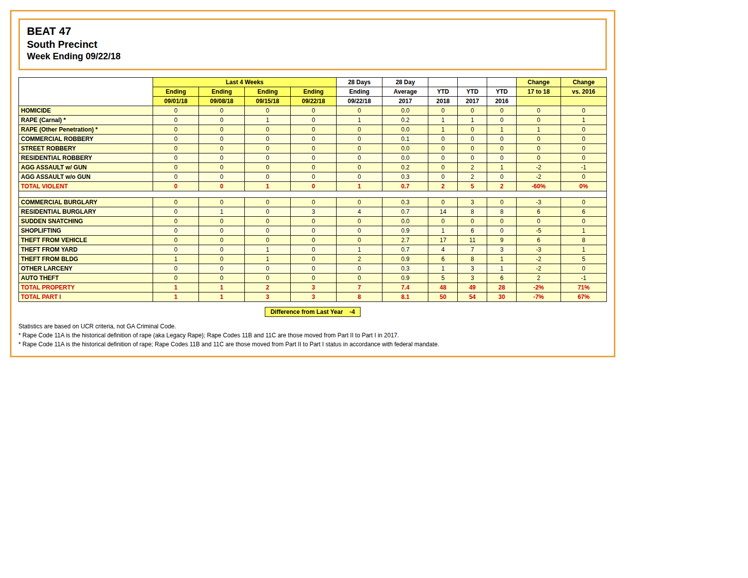BEAT 47
South Precinct
Week Ending 09/22/18
| | Last 4 Weeks | 28 Days | 28 Day | | | | Change | Change |
| --- | --- | --- | --- | --- | --- | --- | --- | --- |
| Ending | Ending | Ending | Ending | Ending | Average | YTD | YTD | YTD | 17 to 18 | vs. 2016 |
| 09/01/18 | 09/08/18 | 09/15/18 | 09/22/18 | 09/22/18 | 2017 | 2018 | 2017 | 2016 | | |
| HOMICIDE | 0 | 0 | 0 | 0 | 0 | 0.0 | 0 | 0 | 0 | 0 | 0 |
| RAPE (Carnal) * | 0 | 0 | 1 | 0 | 1 | 0.2 | 1 | 1 | 0 | 0 | 1 |
| RAPE (Other Penetration) * | 0 | 0 | 0 | 0 | 0 | 0.0 | 1 | 0 | 1 | 1 | 0 |
| COMMERCIAL ROBBERY | 0 | 0 | 0 | 0 | 0 | 0.1 | 0 | 0 | 0 | 0 | 0 |
| STREET ROBBERY | 0 | 0 | 0 | 0 | 0 | 0.0 | 0 | 0 | 0 | 0 | 0 |
| RESIDENTIAL ROBBERY | 0 | 0 | 0 | 0 | 0 | 0.0 | 0 | 0 | 0 | 0 | 0 |
| AGG ASSAULT w/ GUN | 0 | 0 | 0 | 0 | 0 | 0.2 | 0 | 2 | 1 | -2 | -1 |
| AGG ASSAULT w/o GUN | 0 | 0 | 0 | 0 | 0 | 0.3 | 0 | 2 | 0 | -2 | 0 |
| TOTAL VIOLENT | 0 | 0 | 1 | 0 | 1 | 0.7 | 2 | 5 | 2 | -60% | 0% |
| COMMERCIAL BURGLARY | 0 | 0 | 0 | 0 | 0 | 0.3 | 0 | 3 | 0 | -3 | 0 |
| RESIDENTIAL BURGLARY | 0 | 1 | 0 | 3 | 4 | 0.7 | 14 | 8 | 8 | 6 | 6 |
| SUDDEN SNATCHING | 0 | 0 | 0 | 0 | 0 | 0.0 | 0 | 0 | 0 | 0 | 0 |
| SHOPLIFTING | 0 | 0 | 0 | 0 | 0 | 0.9 | 1 | 6 | 0 | -5 | 1 |
| THEFT FROM VEHICLE | 0 | 0 | 0 | 0 | 0 | 2.7 | 17 | 11 | 9 | 6 | 8 |
| THEFT FROM YARD | 0 | 0 | 1 | 0 | 1 | 0.7 | 4 | 7 | 3 | -3 | 1 |
| THEFT FROM BLDG | 1 | 0 | 1 | 0 | 2 | 0.9 | 6 | 8 | 1 | -2 | 5 |
| OTHER LARCENY | 0 | 0 | 0 | 0 | 0 | 0.3 | 1 | 3 | 1 | -2 | 0 |
| AUTO THEFT | 0 | 0 | 0 | 0 | 0 | 0.9 | 5 | 3 | 6 | 2 | -1 |
| TOTAL PROPERTY | 1 | 1 | 2 | 3 | 7 | 7.4 | 48 | 49 | 28 | -2% | 71% |
| TOTAL PART I | 1 | 1 | 3 | 3 | 8 | 8.1 | 50 | 54 | 30 | -7% | 67% |
Difference from Last Year -4
Statistics are based on UCR criteria, not GA Criminal Code.
* Rape Code 11A is the historical definition of rape (aka Legacy Rape); Rape Codes 11B and 11C are those moved from Part II to Part I in 2017.
* Rape Code 11A is the historical definition of rape; Rape Codes 11B and 11C are those moved from Part II to Part I status in accordance with federal mandate.